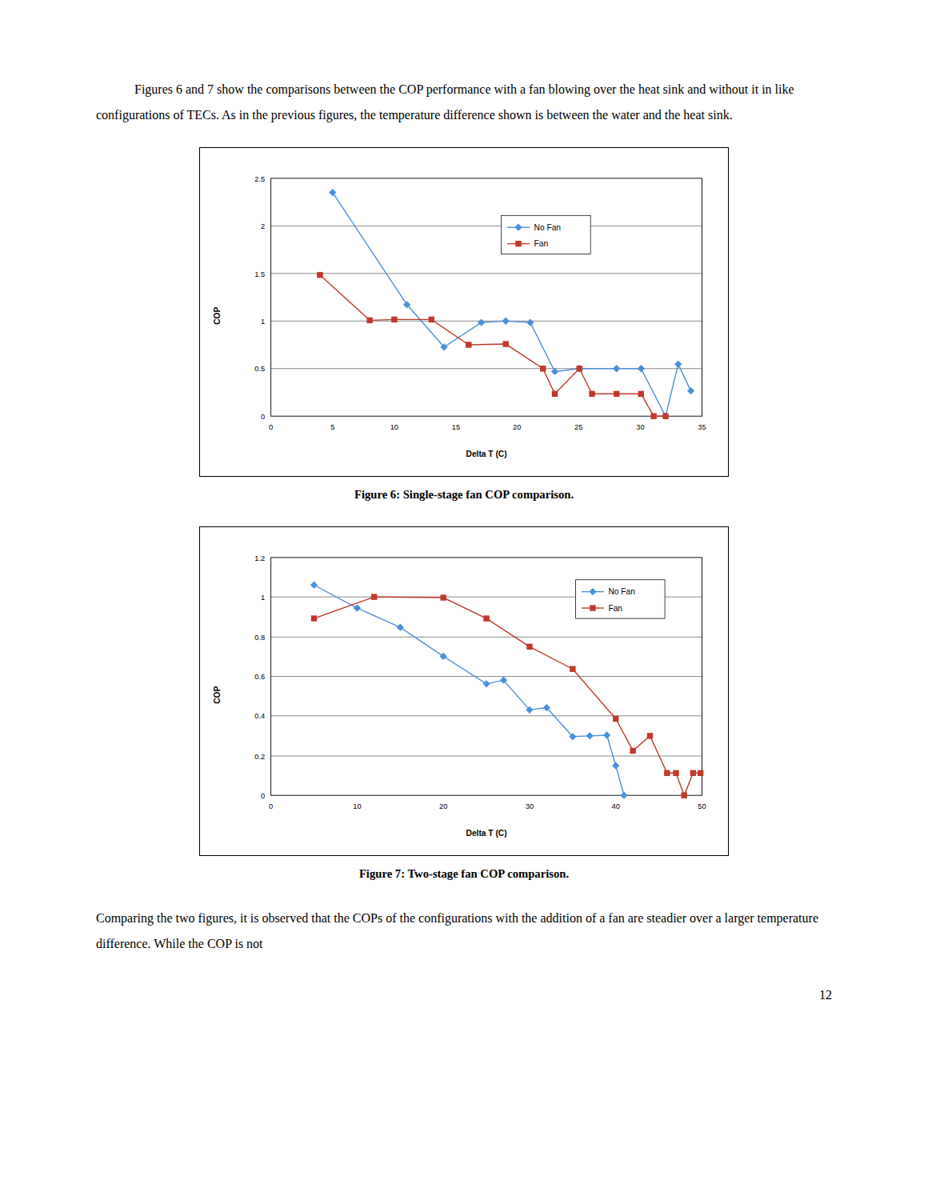Figures 6 and 7 show the comparisons between the COP performance with a fan blowing over the heat sink and without it in like configurations of TECs. As in the previous figures, the temperature difference shown is between the water and the heat sink.
COP Delta T (C) 0 0.5 1 1.5 2 2.5 0 5 10 15 20 25 30 35 No Fan Fan
Figure 6: Single-stage fan COP comparison.
COP Delta T (C) 0 0.2 0.4 0.6 0.8 1 1.2 0 10 20 30 40 50 No Fan Fan
Figure 7: Two-stage fan COP comparison.
Comparing the two figures, it is observed that the COPs of the configurations with the addition of a fan are steadier over a larger temperature difference. While the COP is not
12